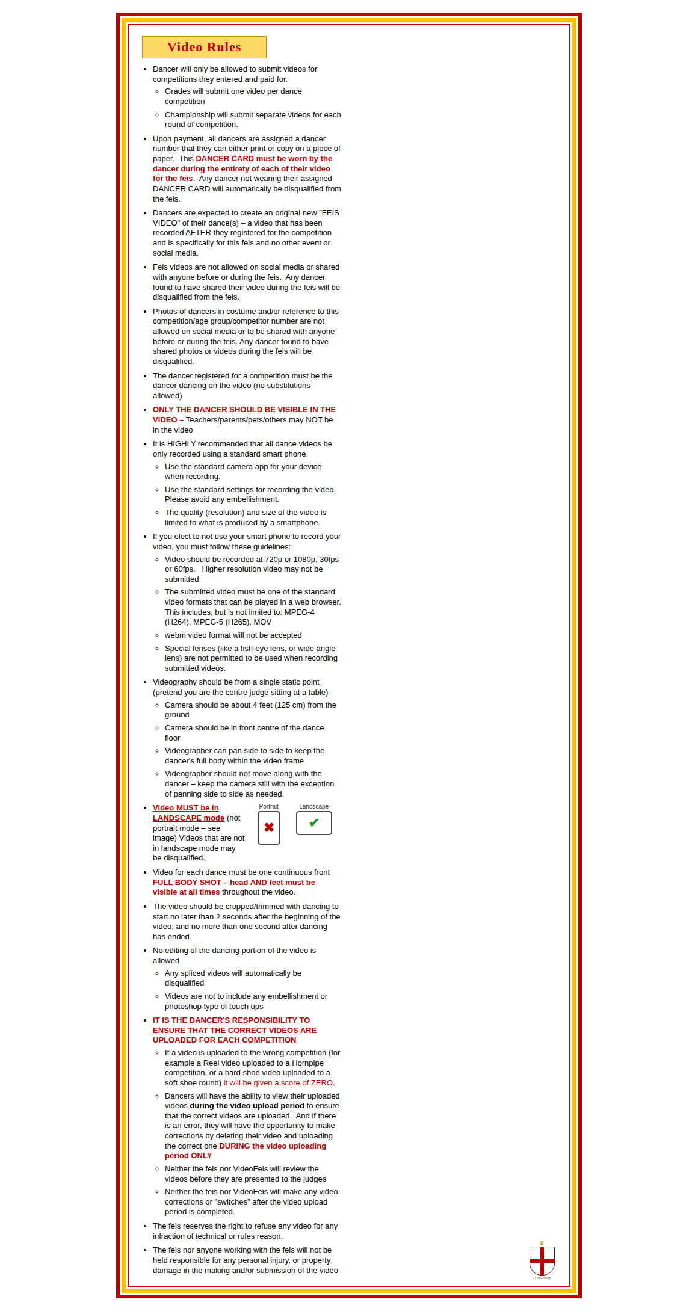Video Rules
Dancer will only be allowed to submit videos for competitions they entered and paid for.
Grades will submit one video per dance competition
Championship will submit separate videos for each round of competition.
Upon payment, all dancers are assigned a dancer number that they can either print or copy on a piece of paper. This DANCER CARD must be worn by the dancer during the entirety of each of their video for the feis. Any dancer not wearing their assigned DANCER CARD will automatically be disqualified from the feis.
Dancers are expected to create an original new "FEIS VIDEO" of their dance(s) – a video that has been recorded AFTER they registered for the competition and is specifically for this feis and no other event or social media.
Feis videos are not allowed on social media or shared with anyone before or during the feis. Any dancer found to have shared their video during the feis will be disqualified from the feis.
Photos of dancers in costume and/or reference to this competition/age group/competitor number are not allowed on social media or to be shared with anyone before or during the feis. Any dancer found to have shared photos or videos during the feis will be disqualified.
The dancer registered for a competition must be the dancer dancing on the video (no substitutions allowed)
ONLY THE DANCER SHOULD BE VISIBLE IN THE VIDEO – Teachers/parents/pets/others may NOT be in the video
It is HIGHLY recommended that all dance videos be only recorded using a standard smart phone.
Use the standard camera app for your device when recording.
Use the standard settings for recording the video. Please avoid any embellishment.
The quality (resolution) and size of the video is limited to what is produced by a smartphone.
If you elect to not use your smart phone to record your video, you must follow these guidelines:
Video should be recorded at 720p or 1080p, 30fps or 60fps. Higher resolution video may not be submitted
The submitted video must be one of the standard video formats that can be played in a web browser. This includes, but is not limited to: MPEG-4 (H264), MPEG-5 (H265), MOV
webm video format will not be accepted
Special lenses (like a fish-eye lens, or wide angle lens) are not permitted to be used when recording submitted videos.
Videography should be from a single static point (pretend you are the centre judge sitting at a table)
Camera should be about 4 feet (125 cm) from the ground
Camera should be in front centre of the dance floor
Videographer can pan side to side to keep the dancer's full body within the video frame
Videographer should not move along with the dancer – keep the camera still with the exception of panning side to side as needed.
| Portrait | Landscape |
| ✖ | ✔ |
Video MUST be in LANDSCAPE mode (not portrait mode – see image) Videos that are not in landscape mode may be disqualified.
Video for each dance must be one continuous front FULL BODY SHOT – head AND feet must be visible at all times throughout the video.
The video should be cropped/trimmed with dancing to start no later than 2 seconds after the beginning of the video, and no more than one second after dancing has ended.
No editing of the dancing portion of the video is allowed
Any spliced videos will automatically be disqualified
Videos are not to include any embellishment or photoshop type of touch ups
IT IS THE DANCER'S RESPONSIBILITY TO ENSURE THAT THE CORRECT VIDEOS ARE UPLOADED FOR EACH COMPETITION
If a video is uploaded to the wrong competition (for example a Reel video uploaded to a Hornpipe competition, or a hard shoe video uploaded to a soft shoe round) it will be given a score of ZERO.
Dancers will have the ability to view their uploaded videos during the video upload period to ensure that the correct videos are uploaded. And if there is an error, they will have the opportunity to make corrections by deleting their video and uploading the correct one DURING the video uploading period ONLY
Neither the feis nor VideoFeis will review the videos before they are presented to the judges
Neither the feis nor VideoFeis will make any video corrections or "switches" after the video upload period is completed.
The feis reserves the right to refuse any video for any infraction of technical or rules reason.
The feis nor anyone working with the feis will not be held responsible for any personal injury, or property damage in the making and/or submission of the video
♛
O Shellaidh